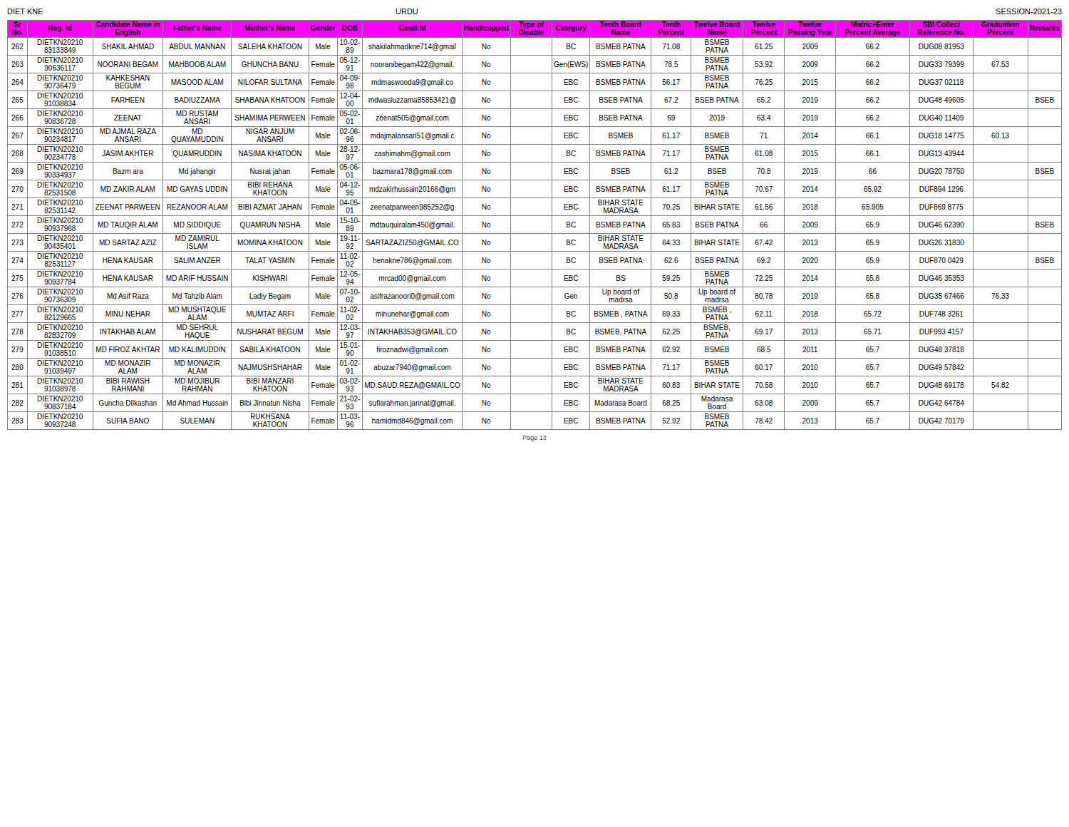| DIET KNE | URDU | SESSION-2021-23 |
| Sr No. | Reg. Id | Candidate Name in English | Father's Name | Mother's Name | Gender | DOB | Email Id | Handicapped | Type of Disable | Category | Tenth Board Name | Tenth Percent | Twelve Board Name | Twelve Percent | Twelve Passing Year | Matric+Enter Percent Average | SBI Collect Reference No. | Graduation Percent | Remarks |
| --- | --- | --- | --- | --- | --- | --- | --- | --- | --- | --- | --- | --- | --- | --- | --- | --- | --- | --- | --- |
| 262 | DIETKN20210 83133849 | SHAKIL AHMAD | ABDUL MANNAN | SALEHA KHATOON | Male | 10-02-89 | shakilahmadkne714@gmail | No | | BC | BSMEB PATNA | 71.08 | BSMEB PATNA | 61.25 | 2009 | 66.2 | DUG08 81953 | | |
| 263 | DIETKN20210 90636117 | NOORANI BEGAM | MAHBOOB ALAM | GHUNCHA BANU | Female | 05-12-91 | nooranibegam422@gmail. | No | | Gen(EWS) | BSMEB PATNA | 78.5 | BSMEB PATNA | 53.92 | 2009 | 66.2 | DUG33 79399 | 67.53 | |
| 264 | DIETKN20210 90736479 | KAHKESHAN BEGUM | MASOOD ALAM | NILOFAR SULTANA | Female | 04-09-98 | mdmaswooda9@gmail.co | No | | EBC | BSMEB PATNA | 56.17 | BSMEB PATNA | 76.25 | 2015 | 66.2 | DUG37 02118 | | |
| 265 | DIETKN20210 91038834 | FARHEEN | BADIUZZAMA | SHABANA KHATOON | Female | 12-04-00 | mdwasiuzzama85853421@ | No | | EBC | BSEB PATNA | 67.2 | BSEB PATNA | 65.2 | 2019 | 66.2 | DUG48 49605 | | BSEB |
| 266 | DIETKN20210 90836728 | ZEENAT | MD RUSTAM ANSARI | SHAMIMA PERWEEN | Female | 05-02-01 | zeenat505@gmail.com | No | | EBC | BSEB PATNA | 69 | 2019 | 63.4 | 2019 | 66.2 | DUG40 11409 | | |
| 267 | DIETKN20210 90234817 | MD AJMAL RAZA ANSARI | MD QUAYAMUDDIN | NIGAR ANJUM ANSARI | Male | 02-06-96 | mdajmalansari51@gmail.c | No | | EBC | BSMEB | 61.17 | BSMEB | 71 | 2014 | 66.1 | DUG18 14775 | 60.13 | |
| 268 | DIETKN20210 90234778 | JASIM AKHTER | QUAMRUDDIN | NASIMA KHATOON | Male | 28-12-97 | zashimahm@gmail.com | No | | BC | BSMEB PATNA | 71.17 | BSMEB PATNA | 61.08 | 2015 | 66.1 | DUG13 43944 | | |
| 269 | DIETKN20210 90334937 | Bazm ara | Md jahangir | Nusrat jahan | Female | 05-06-01 | bazmara178@gmail.com | No | | EBC | BSEB | 61.2 | BSEB | 70.8 | 2019 | 66 | DUG20 78750 | | BSEB |
| 270 | DIETKN20210 82531508 | MD ZAKIR ALAM | MD GAYAS UDDIN | BIBI REHANA KHATOON | Male | 04-12-95 | mdzakirhussain20166@gm | No | | EBC | BSMEB PATNA | 61.17 | BSMEB PATNA | 70.67 | 2014 | 65.92 | DUF894 1296 | | |
| 271 | DIETKN20210 82531142 | ZEENAT PARWEEN | REZANOOR ALAM | BIBI AZMAT JAHAN | Female | 04-05-01 | zeenatparween985252@g | No | | EBC | BIHAR STATE MADRASA | 70.25 | BIHAR STATE | 61.56 | 2018 | 65.905 | DUF869 8775 | | |
| 272 | DIETKN20210 90937968 | MD TAUQIR ALAM | MD SIDDIQUE | QUAMRUN NISHA | Male | 15-10-89 | mdtauquiralam450@gmail. | No | | BC | BSMEB PATNA | 65.83 | BSEB PATNA | 66 | 2009 | 65.9 | DUG46 62390 | | BSEB |
| 273 | DIETKN20210 90435401 | MD SARTAZ AZIZ | MD ZAMIRUL ISLAM | MOMINA KHATOON | Male | 19-11-92 | SARTAZAZIZ50@GMAIL.CO | No | | BC | BIHAR STATE MADRASA | 64.33 | BIHAR STATE | 67.42 | 2013 | 65.9 | DUG26 31830 | | |
| 274 | DIETKN20210 82531127 | HENA KAUSAR | SALIM ANZER | TALAT YASMIN | Female | 11-02-02 | henakne786@gmail.com | No | | BC | BSEB PATNA | 62.6 | BSEB PATNA | 69.2 | 2020 | 65.9 | DUF870 0429 | | BSEB |
| 275 | DIETKN20210 90937784 | HENA KAUSAR | MD ARIF HUSSAIN | KISHWARI | Female | 12-05-94 | mrcad00@gmail.com | No | | EBC | BS | 59.25 | BSMEB PATNA | 72.25 | 2014 | 65.8 | DUG46 35353 | | |
| 276 | DIETKN20210 90736309 | Md Asif Raza | Md Tahzib Alam | Ladly Begam | Male | 07-10-02 | asifrazanoori0@gmail.com | No | | Gen | Up board of madrsa | 50.8 | Up board of madrsa | 80.78 | 2019 | 65.8 | DUG35 67466 | 76.33 | |
| 277 | DIETKN20210 82129665 | MINU NEHAR | MD MUSHTAQUE ALAM | MUMTAZ ARFI | Female | 11-02-02 | minunehar@gmail.com | No | | BC | BSMEB , PATNA | 69.33 | BSMEB , PATNA | 62.11 | 2018 | 65.72 | DUF748 3261 | | |
| 278 | DIETKN20210 82832709 | INTAKHAB ALAM | MD SEHRUL HAQUE | NUSHARAT BEGUM | Male | 12-03-97 | INTAKHAB353@GMAIL.CO | No | | BC | BSMEB, PATNA | 62.25 | BSMEB, PATNA | 69.17 | 2013 | 65.71 | DUF993 4157 | | |
| 279 | DIETKN20210 91038510 | MD FIROZ AKHTAR | MD KALIMUDDIN | SABILA KHATOON | Male | 15-01-90 | firoznadwi@gmail.com | No | | EBC | BSMEB PATNA | 62.92 | BSMEB | 68.5 | 2011 | 65.7 | DUG48 37818 | | |
| 280 | DIETKN20210 91039497 | MD MONAZIR ALAM | MD MONAZIR ALAM | NAJMUSHSHAHAR | Male | 01-02-91 | abuzar7940@gmail.com | No | | EBC | BSMEB PATNA | 71.17 | BSMEB PATNA | 60.17 | 2010 | 65.7 | DUG49 57842 | | |
| 281 | DIETKN20210 91038978 | BIBI RAWISH RAHMANI | MD MOJIBUR RAHMAN | BIBI MANZARI KHATOON | Female | 03-02-93 | MD.SAUD.REZA@GMAIL.CO | No | | EBC | BIHAR STATE MADRASA | 60.83 | BIHAR STATE | 70.58 | 2010 | 65.7 | DUG48 69178 | 54.82 | |
| 282 | DIETKN20210 90837184 | Guncha Dilkashan | Md Ahmad Hussain | Bibi Jinnatun Nisha | Female | 21-02-93 | sufiarahman.jannat@gmail. | No | | EBC | Madarasa Board | 68.25 | Madarasa Board | 63.08 | 2009 | 65.7 | DUG42 64784 | | |
| 283 | DIETKN20210 90937248 | SUFIA BANO | SULEMAN | RUKHSANA KHATOON | Female | 11-03-96 | hamidmd846@gmail.com | No | | EBC | BSMEB PATNA | 52.92 | BSMEB PATNA | 78.42 | 2013 | 65.7 | DUG42 70179 | | |
Page 13